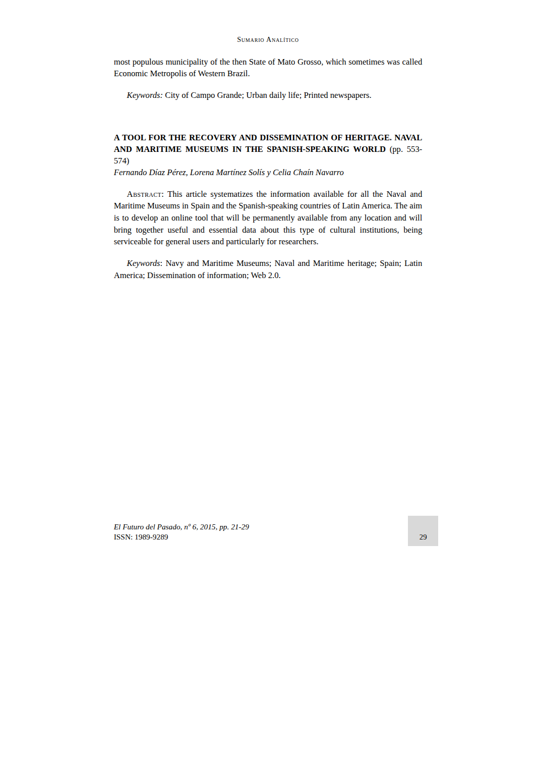Sumario Analítico
most populous municipality of the then State of Mato Grosso, which sometimes was called Economic Metropolis of Western Brazil.
Keywords: City of Campo Grande; Urban daily life; Printed newspapers.
A tool for the recovery and dissemination of heritage. Naval and maritime museums in the Spanish-speaking world (pp. 553-574)
Fernando Díaz Pérez, Lorena Martínez Solís y Celia Chaín Navarro
Abstract: This article systematizes the information available for all the Naval and Maritime Museums in Spain and the Spanish-speaking countries of Latin America. The aim is to develop an online tool that will be permanently available from any location and will bring together useful and essential data about this type of cultural institutions, being serviceable for general users and particularly for researchers.
Keywords: Navy and Maritime Museums; Naval and Maritime heritage; Spain; Latin America; Dissemination of information; Web 2.0.
El Futuro del Pasado, nº 6, 2015, pp. 21-29
ISSN: 1989-9289
29